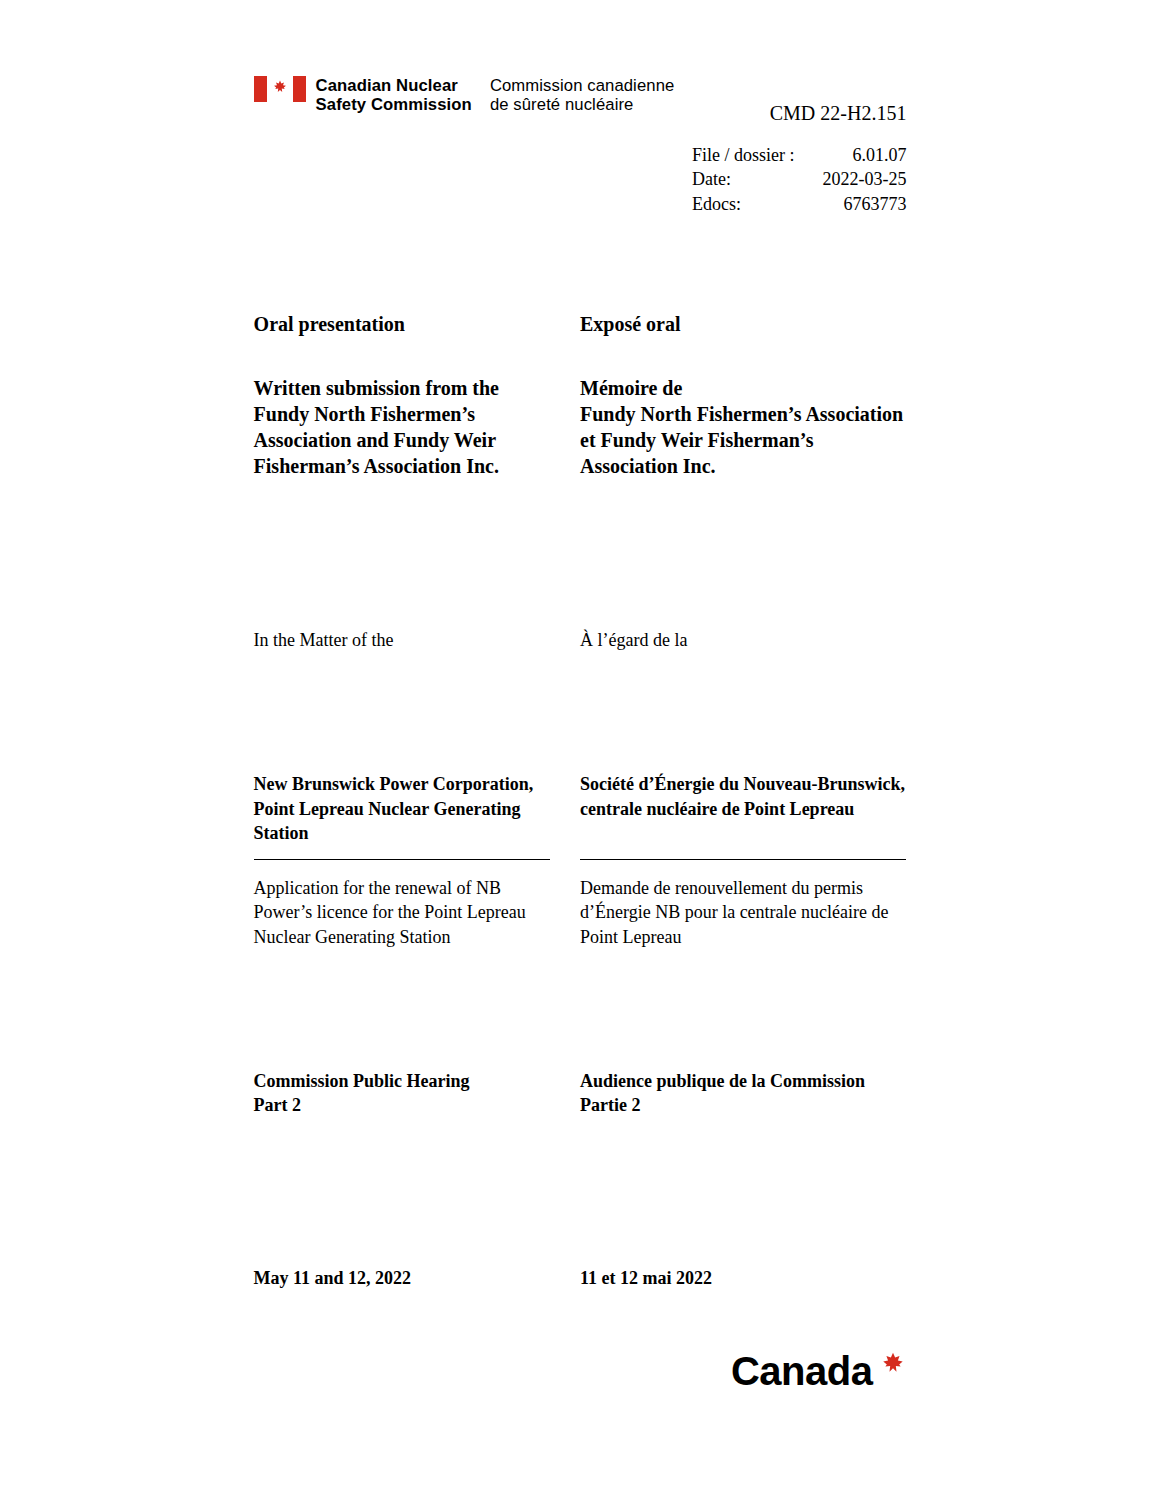Canadian Nuclear
Safety Commission
Commission canadienne
de sûreté nucléaire
CMD 22-H2.151
| File / dossier : | 6.01.07 |
| Date: | 2022-03-25 |
| Edocs: | 6763773 |
Oral presentation
Written submission from the
Fundy North Fishermen’s
Association and Fundy Weir
Fisherman’s Association Inc.
Exposé oral
Mémoire de
Fundy North Fishermen’s Association
et Fundy Weir Fisherman’s
Association Inc.
In the Matter of the
À l’égard de la
New Brunswick Power Corporation,
Point Lepreau Nuclear Generating Station
Société d’Énergie du Nouveau-Brunswick,
centrale nucléaire de Point Lepreau
Application for the renewal of NB Power’s licence for the Point Lepreau Nuclear Generating Station
Demande de renouvellement du permis d’Énergie NB pour la centrale nucléaire de Point Lepreau
Commission Public Hearing
Part 2
Audience publique de la Commission
Partie 2
May 11 and 12, 2022
11 et 12 mai 2022
Canada